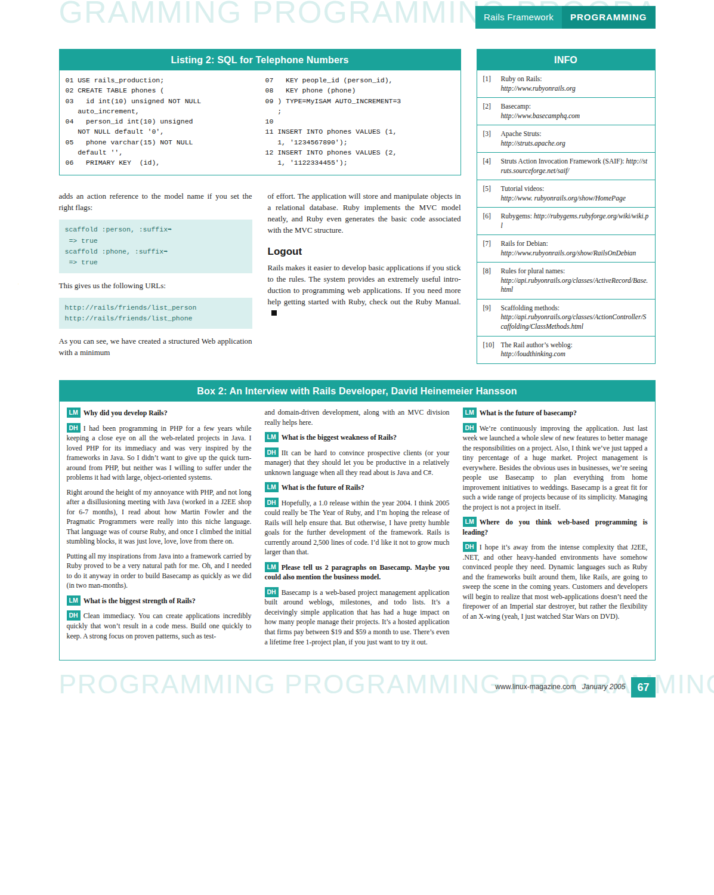GRAMMING PROGRAMMING PROGRAMMING PROG
Rails Framework
PROGRAMMING
Listing 2: SQL for Telephone Numbers
01 USE rails_production;
02 CREATE TABLE phones (
03   id int(10) unsigned NOT NULL
   auto_increment,
04   person_id int(10) unsigned
   NOT NULL default '0',
05   phone varchar(15) NOT NULL
   default '',
06   PRIMARY KEY  (id),
07   KEY people_id (person_id),
08   KEY phone (phone)
09 ) TYPE=MyISAM AUTO_INCREMENT=3
   ;
10
11 INSERT INTO phones VALUES (1,
   1, '1234567890');
12 INSERT INTO phones VALUES (2,
   1, '1122334455');
INFO
[1] Ruby on Rails:
http://www.rubyonrails.org
[2] Basecamp:
http://www.basecamphq.com
[3] Apache Struts:
http://struts.apache.org
[4] Struts Action Invocation Framework (SAIF): http://struts.sourceforge.net/saif/
[5] Tutorial videos:
http://www. rubyonrails.org/show/HomePage
[6] Rubygems: http://rubygems.rubyforge.org/wiki/wiki.pl
[7] Rails for Debian:
http://www.rubyonrails.org/show/RailsOnDebian
[8] Rules for plural names:
http://api.rubyonrails.org/classes/ActiveRecord/Base.html
[9] Scaffolding methods:
http://api.rubyonrails.org/classes/ActionController/Scaffolding/ClassMethods.html
[10] The Rail author’s weblog:
http://loudthinking.com
adds an action reference to the model name if you set the right flags:
scaffold :person, :suffix➡ => true scaffold :phone, :suffix➡ => true
This gives us the following URLs:
http://rails/friends/list_person http://rails/friends/list_phone
As you can see, we have created a structured Web application with a minimum
of effort. The application will store and manipulate objects in a relational database. Ruby implements the MVC model neatly, and Ruby even generates the basic code associated with the MVC structure.
Logout
Rails makes it easier to develop basic applications if you stick to the rules. The system provides an extremely useful introduction to programming web applications. If you need more help getting started with Ruby, check out the Ruby Manual.
Box 2: An Interview with Rails Developer, David Heinemeier Hansson
LM Why did you develop Rails?
DHI had been programming in PHP for a few years while keeping a close eye on all the web-related projects in Java. I loved PHP for its immediacy and was very inspired by the frameworks in Java. So I didn’t want to give up the quick turn-around from PHP, but neither was I willing to suffer under the problems it had with large, object-oriented systems.
Right around the height of my annoyance with PHP, and not long after a disillusioning meeting with Java (worked in a J2EE shop for 6-7 months), I read about how Martin Fowler and the Pragmatic Programmers were really into this niche language. That language was of course Ruby, and once I climbed the initial stumbling blocks, it was just love, love, love from there on.
Putting all my inspirations from Java into a framework carried by Ruby proved to be a very natural path for me. Oh, and I needed to do it anyway in order to build Basecamp as quickly as we did (in two man-months).
LM What is the biggest strength of Rails?
DHClean immediacy. You can create applications incredibly quickly that won’t result in a code mess. Build one quickly to keep. A strong focus on proven patterns, such as test-
and domain-driven development, along with an MVC division really helps here.
LM What is the biggest weakness of Rails?
DHIIt can be hard to convince prospective clients (or your manager) that they should let you be productive in a relatively unknown language when all they read about is Java and C#.
LM What is the future of Rails?
DHHopefully, a 1.0 release within the year 2004. I think 2005 could really be The Year of Ruby, and I’m hoping the release of Rails will help ensure that. But otherwise, I have pretty humble goals for the further development of the framework. Rails is currently around 2,500 lines of code. I’d like it not to grow much larger than that.
LM Please tell us 2 paragraphs on Basecamp. Maybe you could also mention the business model.
DHBasecamp is a web-based project management application built around weblogs, milestones, and todo lists. It’s a deceivingly simple application that has had a huge impact on how many people manage their projects. It’s a hosted application that firms pay between $19 and $59 a month to use. There’s even a lifetime free 1-project plan, if you just want to try it out.
LM What is the future of basecamp?
DHWe’re continuously improving the application. Just last week we launched a whole slew of new features to better manage the responsibilities on a project. Also, I think we’ve just tapped a tiny percentage of a huge market. Project management is everywhere. Besides the obvious uses in businesses, we’re seeing people use Basecamp to plan everything from home improvement initiatives to weddings. Basecamp is a great fit for such a wide range of projects because of its simplicity. Managing the project is not a project in itself.
LM Where do you think web-based programming is leading?
DHI hope it’s away from the intense complexity that J2EE, .NET, and other heavy-handed environments have somehow convinced people they need. Dynamic languages such as Ruby and the frameworks built around them, like Rails, are going to sweep the scene in the coming years. Customers and developers will begin to realize that most web-applications doesn’t need the firepower of an Imperial star destroyer, but rather the flexibility of an X-wing (yeah, I just watched Star Wars on DVD).
PROGRAMMING PROGRAMMING PROGRAMMING
www.linux-magazine.com January 2005 67